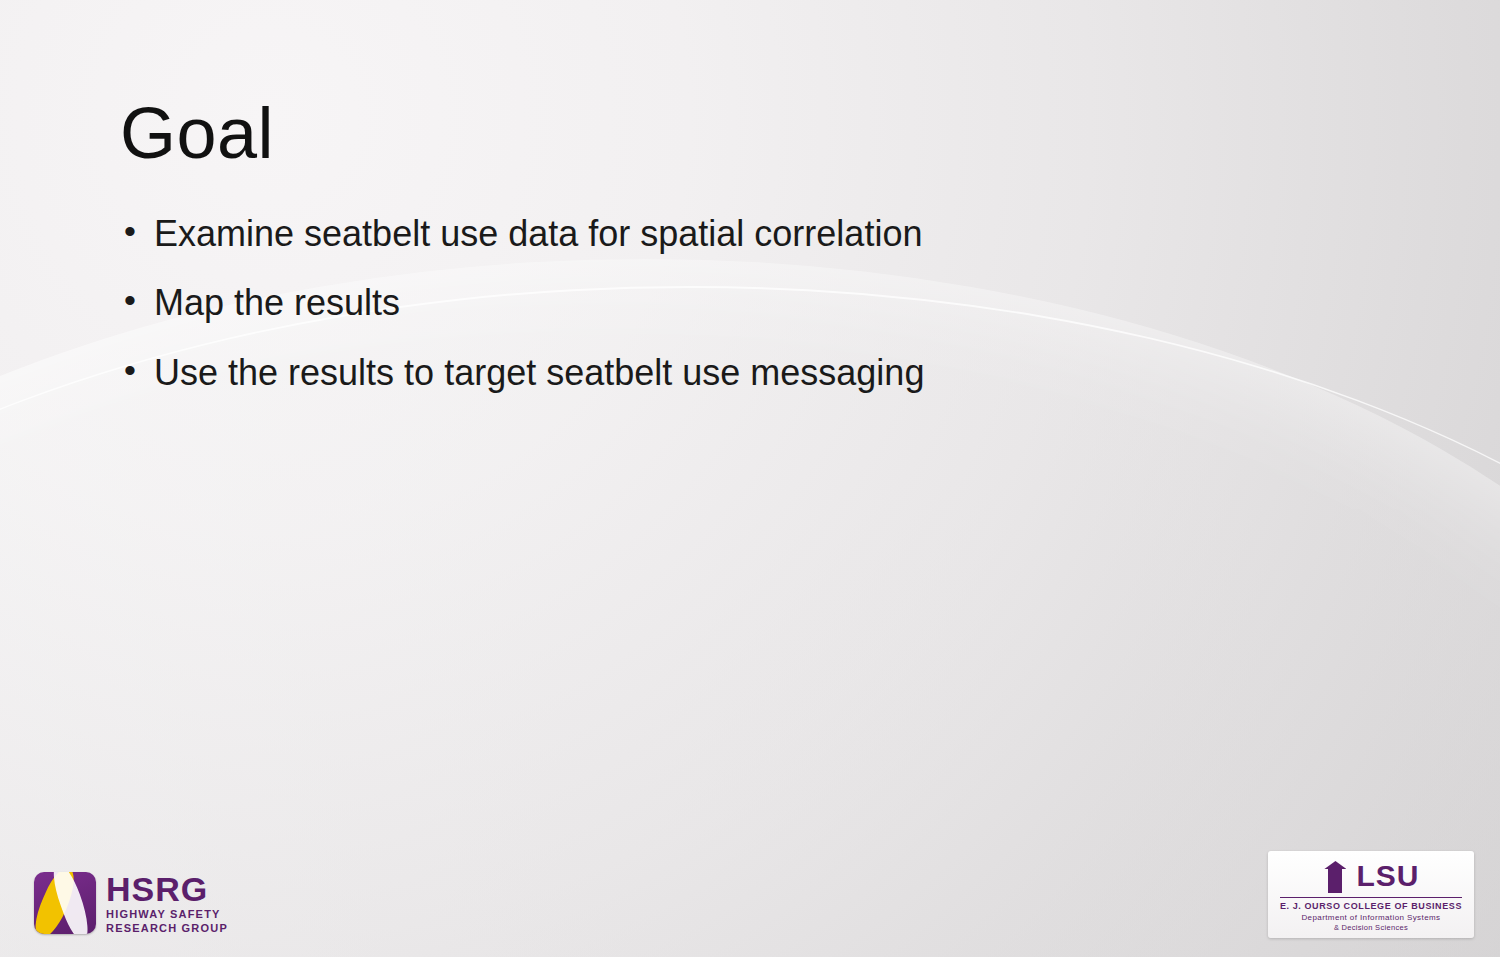Goal
Examine seatbelt use data for spatial correlation
Map the results
Use the results to target seatbelt use messaging
HSRG HIGHWAY SAFETY RESEARCH GROUP
LSU
E. J. OURSO COLLEGE OF BUSINESS
Department of Information Systems
& Decision Sciences